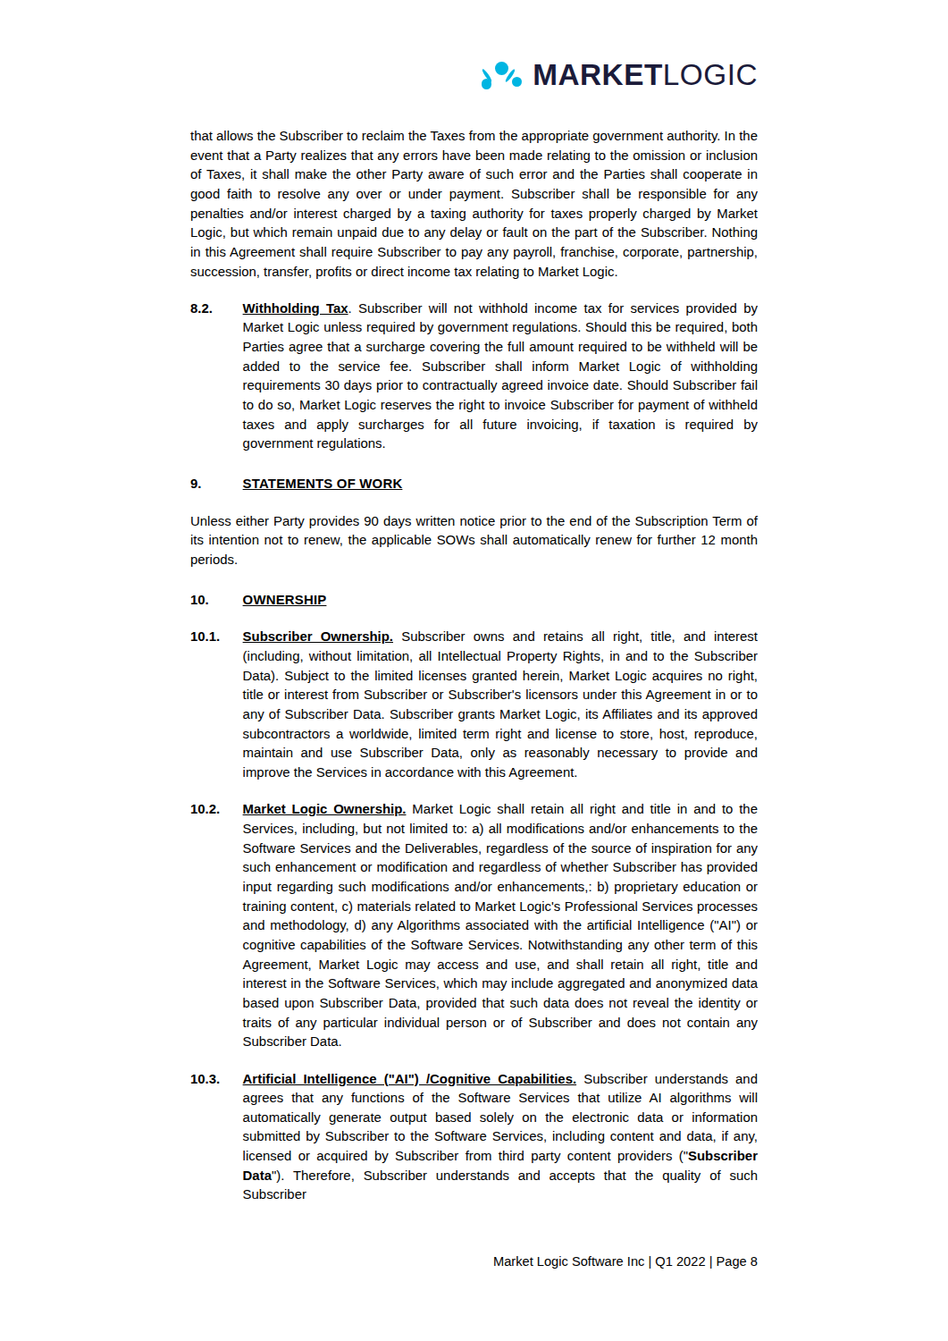MARKETLOGIC
that allows the Subscriber to reclaim the Taxes from the appropriate government authority. In the event that a Party realizes that any errors have been made relating to the omission or inclusion of Taxes, it shall make the other Party aware of such error and the Parties shall cooperate in good faith to resolve any over or under payment. Subscriber shall be responsible for any penalties and/or interest charged by a taxing authority for taxes properly charged by Market Logic, but which remain unpaid due to any delay or fault on the part of the Subscriber. Nothing in this Agreement shall require Subscriber to pay any payroll, franchise, corporate, partnership, succession, transfer, profits or direct income tax relating to Market Logic.
8.2.
Withholding Tax. Subscriber will not withhold income tax for services provided by Market Logic unless required by government regulations. Should this be required, both Parties agree that a surcharge covering the full amount required to be withheld will be added to the service fee. Subscriber shall inform Market Logic of withholding requirements 30 days prior to contractually agreed invoice date. Should Subscriber fail to do so, Market Logic reserves the right to invoice Subscriber for payment of withheld taxes and apply surcharges for all future invoicing, if taxation is required by government regulations.
9.
STATEMENTS OF WORK
Unless either Party provides 90 days written notice prior to the end of the Subscription Term of its intention not to renew, the applicable SOWs shall automatically renew for further 12 month periods.
10.
OWNERSHIP
10.1.
Subscriber Ownership. Subscriber owns and retains all right, title, and interest (including, without limitation, all Intellectual Property Rights, in and to the Subscriber Data). Subject to the limited licenses granted herein, Market Logic acquires no right, title or interest from Subscriber or Subscriber's licensors under this Agreement in or to any of Subscriber Data. Subscriber grants Market Logic, its Affiliates and its approved subcontractors a worldwide, limited term right and license to store, host, reproduce, maintain and use Subscriber Data, only as reasonably necessary to provide and improve the Services in accordance with this Agreement.
10.2.
Market Logic Ownership. Market Logic shall retain all right and title in and to the Services, including, but not limited to: a) all modifications and/or enhancements to the Software Services and the Deliverables, regardless of the source of inspiration for any such enhancement or modification and regardless of whether Subscriber has provided input regarding such modifications and/or enhancements,: b) proprietary education or training content, c) materials related to Market Logic's Professional Services processes and methodology, d) any Algorithms associated with the artificial Intelligence ("AI") or cognitive capabilities of the Software Services. Notwithstanding any other term of this Agreement, Market Logic may access and use, and shall retain all right, title and interest in the Software Services, which may include aggregated and anonymized data based upon Subscriber Data, provided that such data does not reveal the identity or traits of any particular individual person or of Subscriber and does not contain any Subscriber Data.
10.3.
Artificial Intelligence ("AI") /Cognitive Capabilities. Subscriber understands and agrees that any functions of the Software Services that utilize AI algorithms will automatically generate output based solely on the electronic data or information submitted by Subscriber to the Software Services, including content and data, if any, licensed or acquired by Subscriber from third party content providers ("Subscriber Data"). Therefore, Subscriber understands and accepts that the quality of such Subscriber
Market Logic Software Inc | Q1 2022 | Page 8